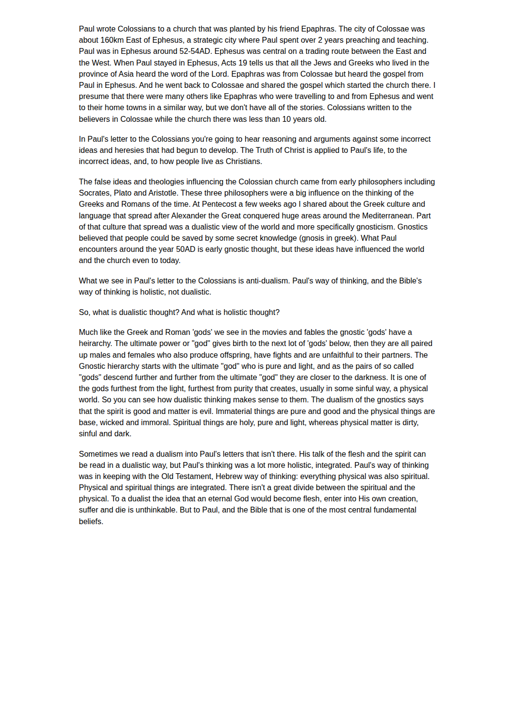Paul wrote Colossians to a church that was planted by his friend Epaphras. The city of Colossae was about 160km East of Ephesus, a strategic city where Paul spent over 2 years preaching and teaching. Paul was in Ephesus around 52-54AD. Ephesus was central on a trading route between the East and the West. When Paul stayed in Ephesus, Acts 19 tells us that all the Jews and Greeks who lived in the province of Asia heard the word of the Lord. Epaphras was from Colossae but heard the gospel from Paul in Ephesus. And he went back to Colossae and shared the gospel which started the church there. I presume that there were many others like Epaphras who were travelling to and from Ephesus and went to their home towns in a similar way, but we don't have all of the stories. Colossians written to the believers in Colossae while the church there was less than 10 years old.
In Paul's letter to the Colossians you're going to hear reasoning and arguments against some incorrect ideas and heresies that had begun to develop. The Truth of Christ is applied to Paul's life, to the incorrect ideas, and, to how people live as Christians.
The false ideas and theologies influencing the Colossian church came from early philosophers including Socrates, Plato and Aristotle. These three philosophers were a big influence on the thinking of the Greeks and Romans of the time. At Pentecost a few weeks ago I shared about the Greek culture and language that spread after Alexander the Great conquered huge areas around the Mediterranean. Part of that culture that spread was a dualistic view of the world and more specifically gnosticism. Gnostics believed that people could be saved by some secret knowledge (gnosis in greek). What Paul encounters around the year 50AD is early gnostic thought, but these ideas have influenced the world and the church even to today.
What we see in Paul's letter to the Colossians is anti-dualism. Paul's way of thinking, and the Bible's way of thinking is holistic, not dualistic.
So, what is dualistic thought? And what is holistic thought?
Much like the Greek and Roman 'gods' we see in the movies and fables the gnostic 'gods' have a heirarchy. The ultimate power or "god" gives birth to the next lot of 'gods' below, then they are all paired up males and females who also produce offspring, have fights and are unfaithful to their partners. The Gnostic hierarchy starts with the ultimate "god" who is pure and light, and as the pairs of so called "gods" descend further and further from the ultimate "god" they are closer to the darkness. It is one of the gods furthest from the light, furthest from purity that creates, usually in some sinful way, a physical world. So you can see how dualistic thinking makes sense to them. The dualism of the gnostics says that the spirit is good and matter is evil. Immaterial things are pure and good and the physical things are base, wicked and immoral. Spiritual things are holy, pure and light, whereas physical matter is dirty, sinful and dark.
Sometimes we read a dualism into Paul's letters that isn't there. His talk of the flesh and the spirit can be read in a dualistic way, but Paul's thinking was a lot more holistic, integrated. Paul's way of thinking was in keeping with the Old Testament, Hebrew way of thinking: everything physical was also spiritual. Physical and spiritual things are integrated. There isn't a great divide between the spiritual and the physical. To a dualist the idea that an eternal God would become flesh, enter into His own creation, suffer and die is unthinkable. But to Paul, and the Bible that is one of the most central fundamental beliefs.